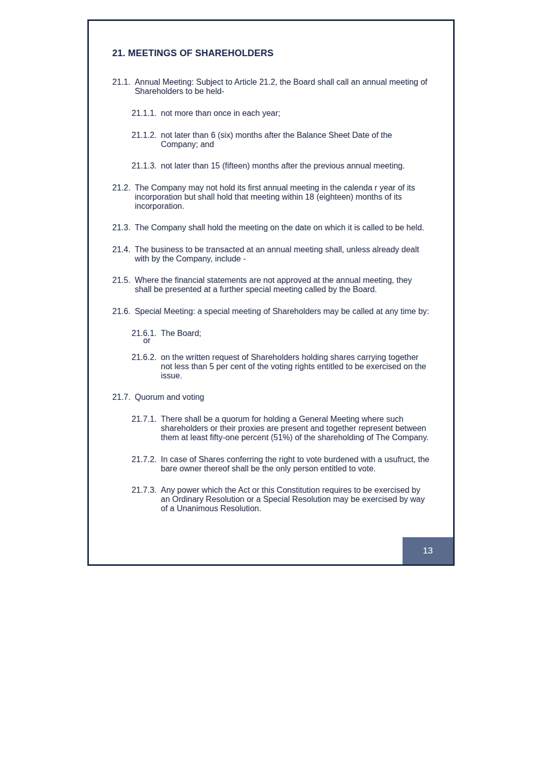21. MEETINGS OF SHAREHOLDERS
21.1.
Annual Meeting: Subject to Article 21.2, the Board shall call an annual meeting of Shareholders to be held-
21.1.1.
not more than once in each year;
21.1.2.
not later than 6 (six) months after the Balance Sheet Date of the Company; and
21.1.3.
not later than 15 (fifteen) months after the previous annual meeting.
21.2.
The Company may not hold its first annual meeting in the calenda r year of its incorporation but shall hold that meeting within 18 (eighteen) months of its incorporation.
21.3.
The Company shall hold the meeting on the date on which it is called to be held.
21.4.
The business to be transacted at an annual meeting shall, unless already dealt with by the Company, include -
21.5.
Where the financial statements are not approved at the annual meeting, they shall be presented at a further special meeting called by the Board.
21.6.
Special Meeting: a special meeting of Shareholders may be called at any time by:
21.6.1.
The Board;
or
21.6.2.
on the written request of Shareholders holding shares carrying together not less than 5 per cent of the voting rights entitled to be exercised on the issue.
21.7.
Quorum and voting
21.7.1.
There shall be a quorum for holding a General Meeting where such shareholders or their proxies are present and together represent between them at least fifty-one percent (51%) of the shareholding of The Company.
21.7.2.
In case of Shares conferring the right to vote burdened with a usufruct, the bare owner thereof shall be the only person entitled to vote.
21.7.3.
Any power which the Act or this Constitution requires to be exercised by an Ordinary Resolution or a Special Resolution may be exercised by way of a Unanimous Resolution.
13